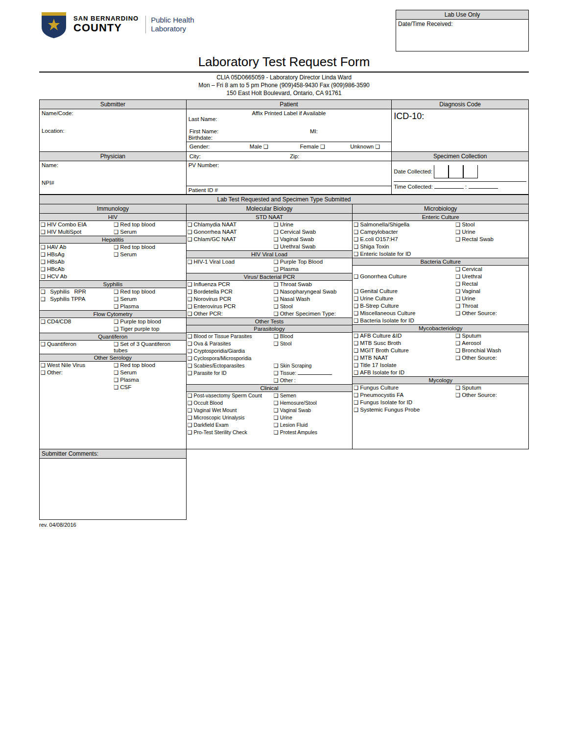SAN BERNARDINO
COUNTY
Public Health
Laboratory
Lab Use Only
Date/Time Received:
Laboratory Test Request Form
CLIA 05D0665059 - Laboratory Director Linda Ward
Mon – Fri 8 am to 5 pm Phone (909)458-9430 Fax (909)986-3590
150 East Holt Boulevard, Ontario, CA 91761
| Submitter | Patient | Diagnosis Code |
| Name/Code: Location: | Affix Printed Label if Available Last Name: / First Name: / MI: / Birthdate: | ICD-10: |
| / Gender: / Male / Female / Unknown / |
| Physician | / City: / Zip: / | Specimen Collection |
| Name: NPI# | PV Number: | Date Collected: Time Collected: : |
| Patient ID # |
| Lab Test Requested and Specimen Type Submitted |
| Immunology | Molecular Biology | Microbiology |
| / HIV / / HIV Combo EIA / Red top blood / / HIV MultiSpot / Serum / / Hepatitis / / HAV Ab / Red top blood / / HBsAg / Serum / / HBsAb / / / HBcAb / / / HCV Ab / / / Syphilis / / Syphilis RPR / Red top blood / / Syphilis TPPA / Serum / / / Plasma / / Flow Cytometry / / CD4/CD8 / Purple top blood / / / Tiger purple top / / Quantiferon / / Quantiferon / Set of 3 Quantiferon tubes / / Other Serology / / West Nile Virus / Red top blood / / Other: / Serum / / / Plasma / / / CSF / | / STD NAAT / / Chlamydia NAAT / Urine / / Gonorrhea NAAT / Cervical Swab / / Chlam/GC NAAT / Vaginal Swab / / / Urethral Swab / / HIV Viral Load / / HIV-1 Viral Load / Purple Top Blood / / / Plasma / / Virus/ Bacterial PCR / / Influenza PCR / Throat Swab / / Bordetella PCR / Nasopharyngeal Swab / / Norovirus PCR / Nasal Wash / / Enterovirus PCR / Stool / / Other PCR: / Other Specimen Type: / / Other Tests / / Parasitology / / Blood or Tissue Parasites / Blood / / Ova & Parasites / Stool / / Cryptosporidia/Giardia / / / Cyclospora/Microsporidia / / / Scabies/Ectoparasites / Skin Scraping / / Parasite for ID / Tissue: / / / Other : / / Clinical / / Post-vasectomy Sperm Count / Semen / / Occult Blood / Hemosure/Stool / / Vaginal Wet Mount / Vaginal Swab / / Microscopic Urinalysis / Urine / / Darkfield Exam / Lesion Fluid / / Pro-Test Sterility Check / Protest Ampules / | / Enteric Culture / / Salmonella/Shigella / Stool / / Campylobacter / Urine / / E.coli O157:H7 / Rectal Swab / / Shiga Toxin / / / Enteric Isolate for ID / / / Bacteria Culture / / Gonorrhea Culture / Cervical / / Urethral / / Rectal / / Genital Culture / Vaginal / / Urine Culture / Urine / / B-Strep Culture / Throat / / Miscellaneous Culture / Other Source: / / Bacteria Isolate for ID / / / Mycobacteriology / / AFB Culture &ID / Sputum / / MTB Susc Broth / Aerosol / / MGIT Broth Culture / Bronchial Wash / / MTB NAAT / Other Source: / / Title 17 Isolate / / / AFB Isolate for ID / / / Mycology / / Fungus Culture / Sputum / / Pneumocystis FA / Other Source: / / Fungus Isolate for ID / / / Systemic Fungus Probe / / |
| Submitter Comments: | | |
rev. 04/08/2016